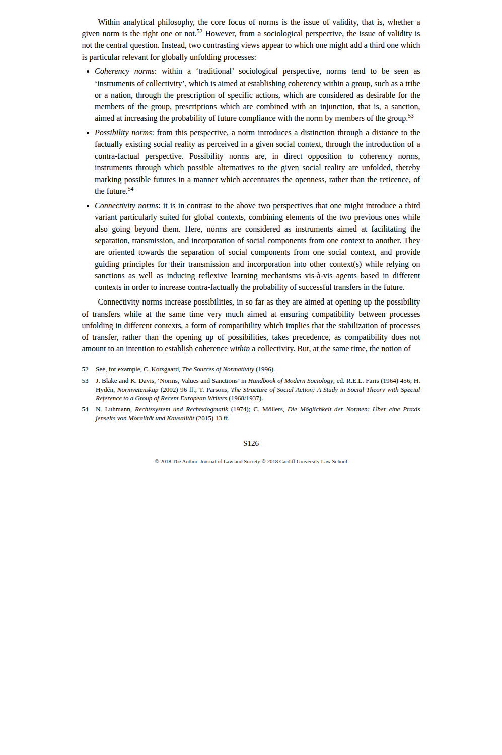Within analytical philosophy, the core focus of norms is the issue of validity, that is, whether a given norm is the right one or not.52 However, from a sociological perspective, the issue of validity is not the central question. Instead, two contrasting views appear to which one might add a third one which is particular relevant for globally unfolding processes:
Coherency norms: within a ‘traditional’ sociological perspective, norms tend to be seen as ‘instruments of collectivity’, which is aimed at establishing coherency within a group, such as a tribe or a nation, through the prescription of specific actions, which are considered as desirable for the members of the group, prescriptions which are combined with an injunction, that is, a sanction, aimed at increasing the probability of future compliance with the norm by members of the group.53
Possibility norms: from this perspective, a norm introduces a distinction through a distance to the factually existing social reality as perceived in a given social context, through the introduction of a contra-factual perspective. Possibility norms are, in direct opposition to coherency norms, instruments through which possible alternatives to the given social reality are unfolded, thereby marking possible futures in a manner which accentuates the openness, rather than the reticence, of the future.54
Connectivity norms: it is in contrast to the above two perspectives that one might introduce a third variant particularly suited for global contexts, combining elements of the two previous ones while also going beyond them. Here, norms are considered as instruments aimed at facilitating the separation, transmission, and incorporation of social components from one context to another. They are oriented towards the separation of social components from one social context, and provide guiding principles for their transmission and incorporation into other context(s) while relying on sanctions as well as inducing reflexive learning mechanisms vis-à-vis agents based in different contexts in order to increase contra-factually the probability of successful transfers in the future.
Connectivity norms increase possibilities, in so far as they are aimed at opening up the possibility of transfers while at the same time very much aimed at ensuring compatibility between processes unfolding in different contexts, a form of compatibility which implies that the stabilization of processes of transfer, rather than the opening up of possibilities, takes precedence, as compatibility does not amount to an intention to establish coherence within a collectivity. But, at the same time, the notion of
See, for example, C. Korsgaard, The Sources of Normativity (1996).
J. Blake and K. Davis, ‘Norms, Values and Sanctions’ in Handbook of Modern Sociology, ed. R.E.L. Faris (1964) 456; H. Hydén, Normvetenskap (2002) 96 ff.; T. Parsons, The Structure of Social Action: A Study in Social Theory with Special Reference to a Group of Recent European Writers (1968/1937).
N. Luhmann, Rechtssystem und Rechtsdogmatik (1974); C. Möllers, Die Möglichkeit der Normen: Über eine Praxis jenseits von Moralität und Kausalität (2015) 13 ff.
S126
© 2018 The Author. Journal of Law and Society © 2018 Cardiff University Law School